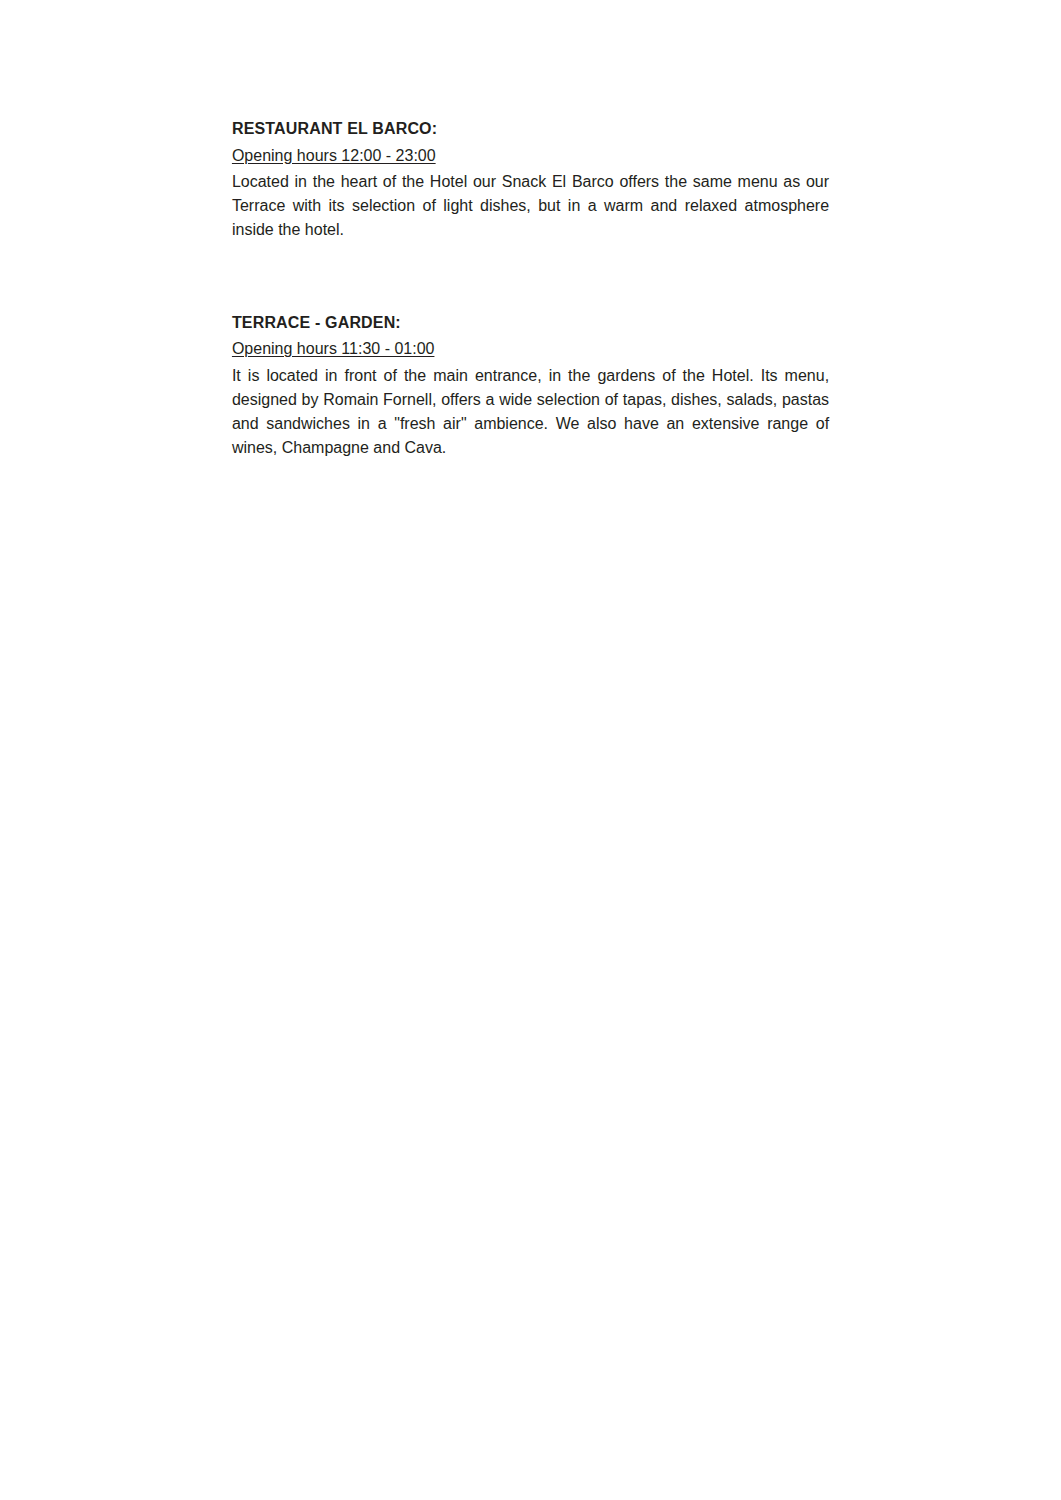RESTAURANT EL BARCO:
Opening hours 12:00 - 23:00
Located in the heart of the Hotel our Snack El Barco offers the same menu as our Terrace with its selection of light dishes, but in a warm and relaxed atmosphere inside the hotel.
TERRACE - GARDEN:
Opening hours 11:30 - 01:00
It is located in front of the main entrance, in the gardens of the Hotel. Its menu, designed by Romain Fornell, offers a wide selection of tapas, dishes, salads, pastas and sandwiches in a "fresh air" ambience. We also have an extensive range of wines, Champagne and Cava.